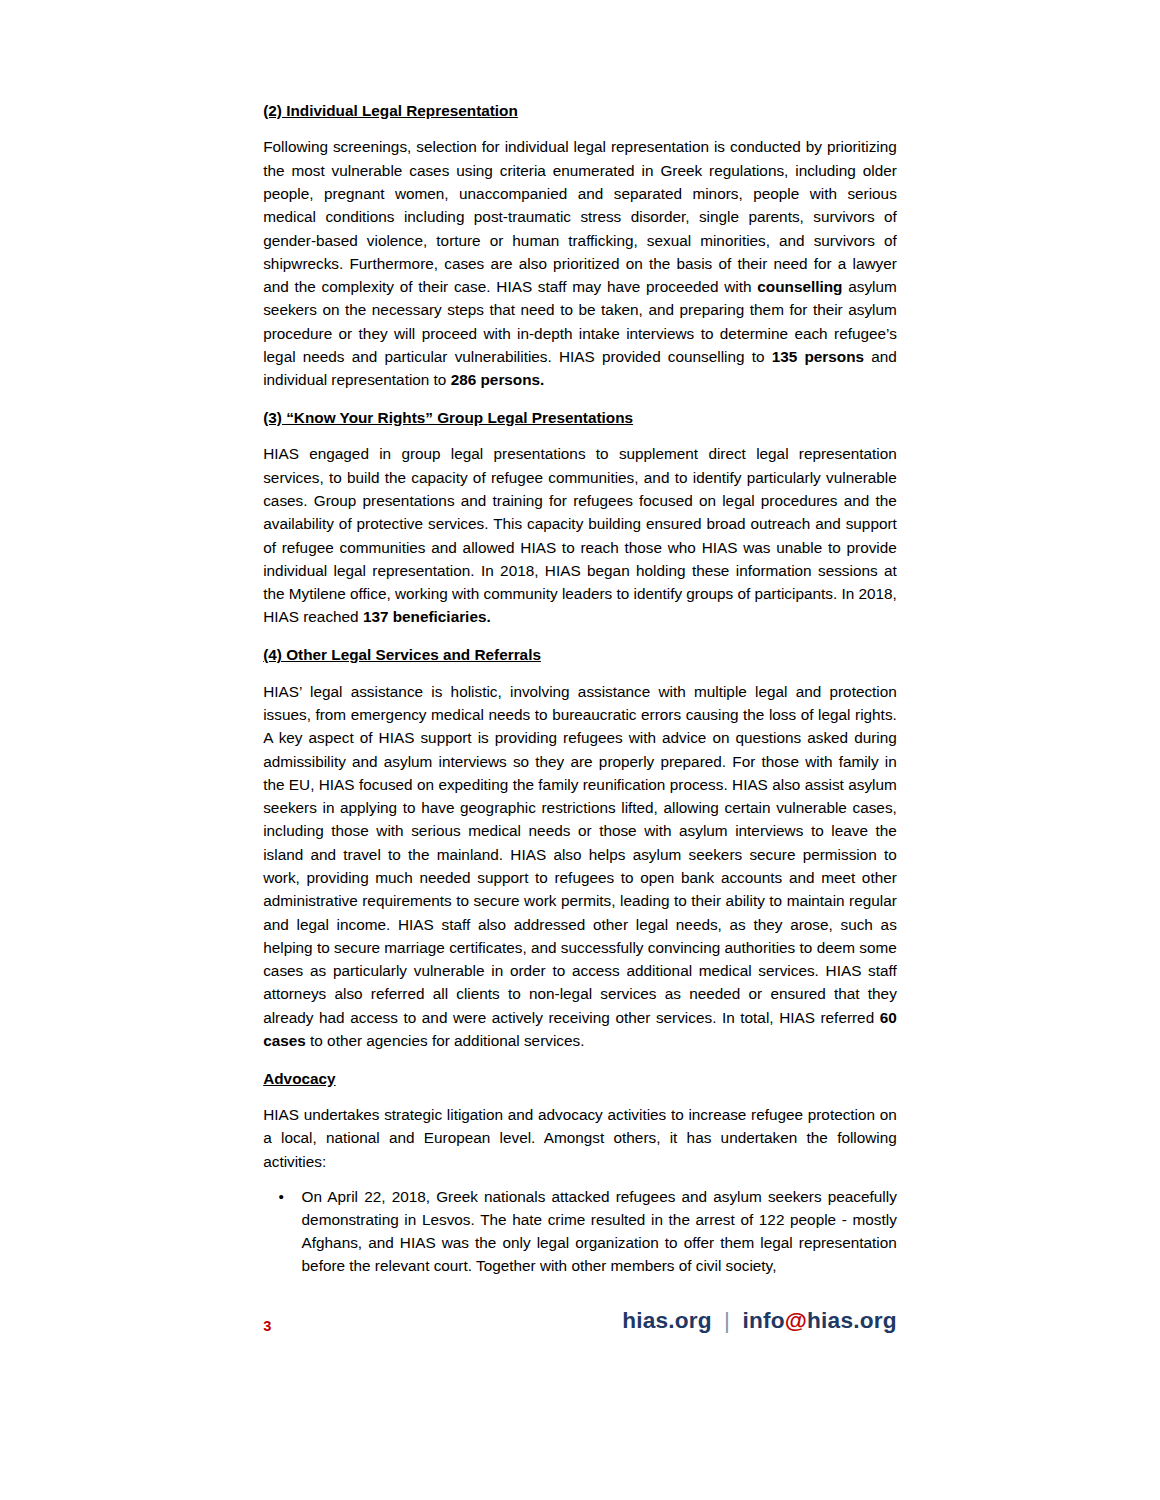(2) Individual Legal Representation
Following screenings, selection for individual legal representation is conducted by prioritizing the most vulnerable cases using criteria enumerated in Greek regulations, including older people, pregnant women, unaccompanied and separated minors, people with serious medical conditions including post-traumatic stress disorder, single parents, survivors of gender-based violence, torture or human trafficking, sexual minorities, and survivors of shipwrecks. Furthermore, cases are also prioritized on the basis of their need for a lawyer and the complexity of their case. HIAS staff may have proceeded with counselling asylum seekers on the necessary steps that need to be taken, and preparing them for their asylum procedure or they will proceed with in-depth intake interviews to determine each refugee’s legal needs and particular vulnerabilities. HIAS provided counselling to 135 persons and individual representation to 286 persons.
(3) “Know Your Rights” Group Legal Presentations
HIAS engaged in group legal presentations to supplement direct legal representation services, to build the capacity of refugee communities, and to identify particularly vulnerable cases. Group presentations and training for refugees focused on legal procedures and the availability of protective services. This capacity building ensured broad outreach and support of refugee communities and allowed HIAS to reach those who HIAS was unable to provide individual legal representation. In 2018, HIAS began holding these information sessions at the Mytilene office, working with community leaders to identify groups of participants. In 2018, HIAS reached 137 beneficiaries.
(4) Other Legal Services and Referrals
HIAS’ legal assistance is holistic, involving assistance with multiple legal and protection issues, from emergency medical needs to bureaucratic errors causing the loss of legal rights. A key aspect of HIAS support is providing refugees with advice on questions asked during admissibility and asylum interviews so they are properly prepared. For those with family in the EU, HIAS focused on expediting the family reunification process. HIAS also assist asylum seekers in applying to have geographic restrictions lifted, allowing certain vulnerable cases, including those with serious medical needs or those with asylum interviews to leave the island and travel to the mainland. HIAS also helps asylum seekers secure permission to work, providing much needed support to refugees to open bank accounts and meet other administrative requirements to secure work permits, leading to their ability to maintain regular and legal income. HIAS staff also addressed other legal needs, as they arose, such as helping to secure marriage certificates, and successfully convincing authorities to deem some cases as particularly vulnerable in order to access additional medical services. HIAS staff attorneys also referred all clients to non-legal services as needed or ensured that they already had access to and were actively receiving other services. In total, HIAS referred 60 cases to other agencies for additional services.
Advocacy
HIAS undertakes strategic litigation and advocacy activities to increase refugee protection on a local, national and European level. Amongst others, it has undertaken the following activities:
On April 22, 2018, Greek nationals attacked refugees and asylum seekers peacefully demonstrating in Lesvos. The hate crime resulted in the arrest of 122 people - mostly Afghans, and HIAS was the only legal organization to offer them legal representation before the relevant court. Together with other members of civil society,
3
hias.org | info@hias.org